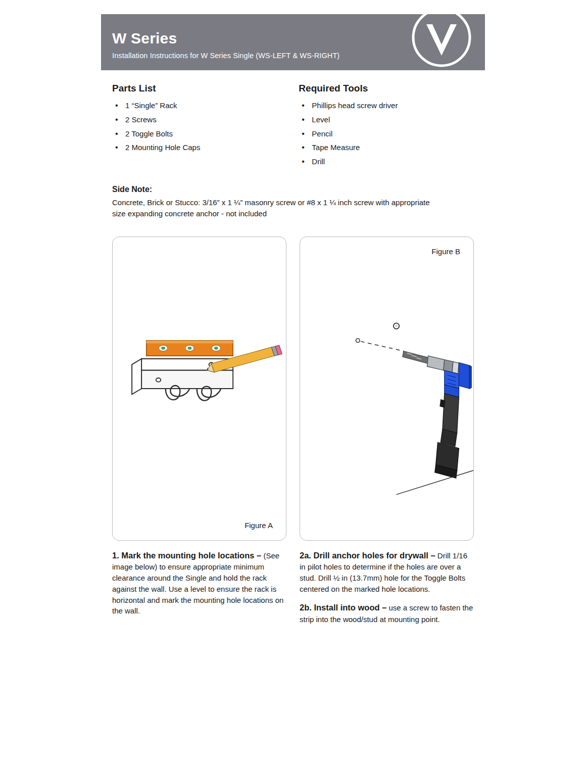W Series
Installation Instructions for W Series Single (WS-LEFT & WS-RIGHT)
Parts List
1 “Single” Rack
2 Screws
2 Toggle Bolts
2 Mounting Hole Caps
Required Tools
Phillips head screw driver
Level
Pencil
Tape Measure
Drill
Side Note:
Concrete, Brick or Stucco: 3/16” x 1 ¼” masonry screw or #8 x 1 ¼ inch screw with appropriate size expanding concrete anchor - not included
Figure A
Figure B
1. Mark the mounting hole locations – (See image below) to ensure appropriate minimum clearance around the Single and hold the rack against the wall. Use a level to ensure the rack is horizontal and mark the mounting hole locations on the wall.
2a. Drill anchor holes for drywall – Drill 1/16 in pilot holes to determine if the holes are over a stud. Drill ½ in (13.7mm) hole for the Toggle Bolts centered on the marked hole locations.
2b. Install into wood – use a screw to fasten the strip into the wood/stud at mounting point.